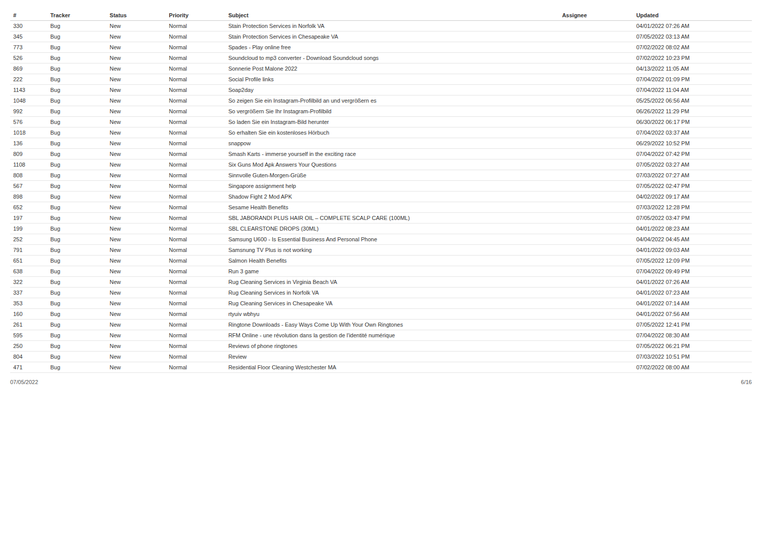| # | Tracker | Status | Priority | Subject | Assignee | Updated |
| --- | --- | --- | --- | --- | --- | --- |
| 330 | Bug | New | Normal | Stain Protection Services in Norfolk VA | | 04/01/2022 07:26 AM |
| 345 | Bug | New | Normal | Stain Protection Services in Chesapeake VA | | 07/05/2022 03:13 AM |
| 773 | Bug | New | Normal | Spades - Play online free | | 07/02/2022 08:02 AM |
| 526 | Bug | New | Normal | Soundcloud to mp3 converter - Download Soundcloud songs | | 07/02/2022 10:23 PM |
| 869 | Bug | New | Normal | Sonnerie Post Malone 2022 | | 04/13/2022 11:05 AM |
| 222 | Bug | New | Normal | Social Profile links | | 07/04/2022 01:09 PM |
| 1143 | Bug | New | Normal | Soap2day | | 07/04/2022 11:04 AM |
| 1048 | Bug | New | Normal | So zeigen Sie ein Instagram-Profilbild an und vergrößern es | | 05/25/2022 06:56 AM |
| 992 | Bug | New | Normal | So vergrößern Sie Ihr Instagram-Profilbild | | 06/26/2022 11:29 PM |
| 576 | Bug | New | Normal | So laden Sie ein Instagram-Bild herunter | | 06/30/2022 06:17 PM |
| 1018 | Bug | New | Normal | So erhalten Sie ein kostenloses Hörbuch | | 07/04/2022 03:37 AM |
| 136 | Bug | New | Normal | snappow | | 06/29/2022 10:52 PM |
| 809 | Bug | New | Normal | Smash Karts - immerse yourself in the exciting race | | 07/04/2022 07:42 PM |
| 1108 | Bug | New | Normal | Six Guns Mod Apk Answers Your Questions | | 07/05/2022 03:27 AM |
| 808 | Bug | New | Normal | Sinnvolle Guten-Morgen-Grüße | | 07/03/2022 07:27 AM |
| 567 | Bug | New | Normal | Singapore assignment help | | 07/05/2022 02:47 PM |
| 898 | Bug | New | Normal | Shadow Fight 2 Mod APK | | 04/02/2022 09:17 AM |
| 652 | Bug | New | Normal | Sesame Health Benefits | | 07/03/2022 12:28 PM |
| 197 | Bug | New | Normal | SBL JABORANDI PLUS HAIR OIL – COMPLETE SCALP CARE (100ML) | | 07/05/2022 03:47 PM |
| 199 | Bug | New | Normal | SBL CLEARSTONE DROPS (30ML) | | 04/01/2022 08:23 AM |
| 252 | Bug | New | Normal | Samsung U600 - Is Essential Business And Personal Phone | | 04/04/2022 04:45 AM |
| 791 | Bug | New | Normal | Samsnung TV Plus is not working | | 04/01/2022 09:03 AM |
| 651 | Bug | New | Normal | Salmon Health Benefits | | 07/05/2022 12:09 PM |
| 638 | Bug | New | Normal | Run 3 game | | 07/04/2022 09:49 PM |
| 322 | Bug | New | Normal | Rug Cleaning Services in Virginia Beach VA | | 04/01/2022 07:26 AM |
| 337 | Bug | New | Normal | Rug Cleaning Services in Norfolk VA | | 04/01/2022 07:23 AM |
| 353 | Bug | New | Normal | Rug Cleaning Services in Chesapeake VA | | 04/01/2022 07:14 AM |
| 160 | Bug | New | Normal | rtyuiv wbhyu | | 04/01/2022 07:56 AM |
| 261 | Bug | New | Normal | Ringtone Downloads - Easy Ways Come Up With Your Own Ringtones | | 07/05/2022 12:41 PM |
| 595 | Bug | New | Normal | RFM Online - une révolution dans la gestion de l'identité numérique | | 07/04/2022 08:30 AM |
| 250 | Bug | New | Normal | Reviews of phone ringtones | | 07/05/2022 06:21 PM |
| 804 | Bug | New | Normal | Review | | 07/03/2022 10:51 PM |
| 471 | Bug | New | Normal | Residential Floor Cleaning Westchester MA | | 07/02/2022 08:00 AM |
07/05/2022 6/16